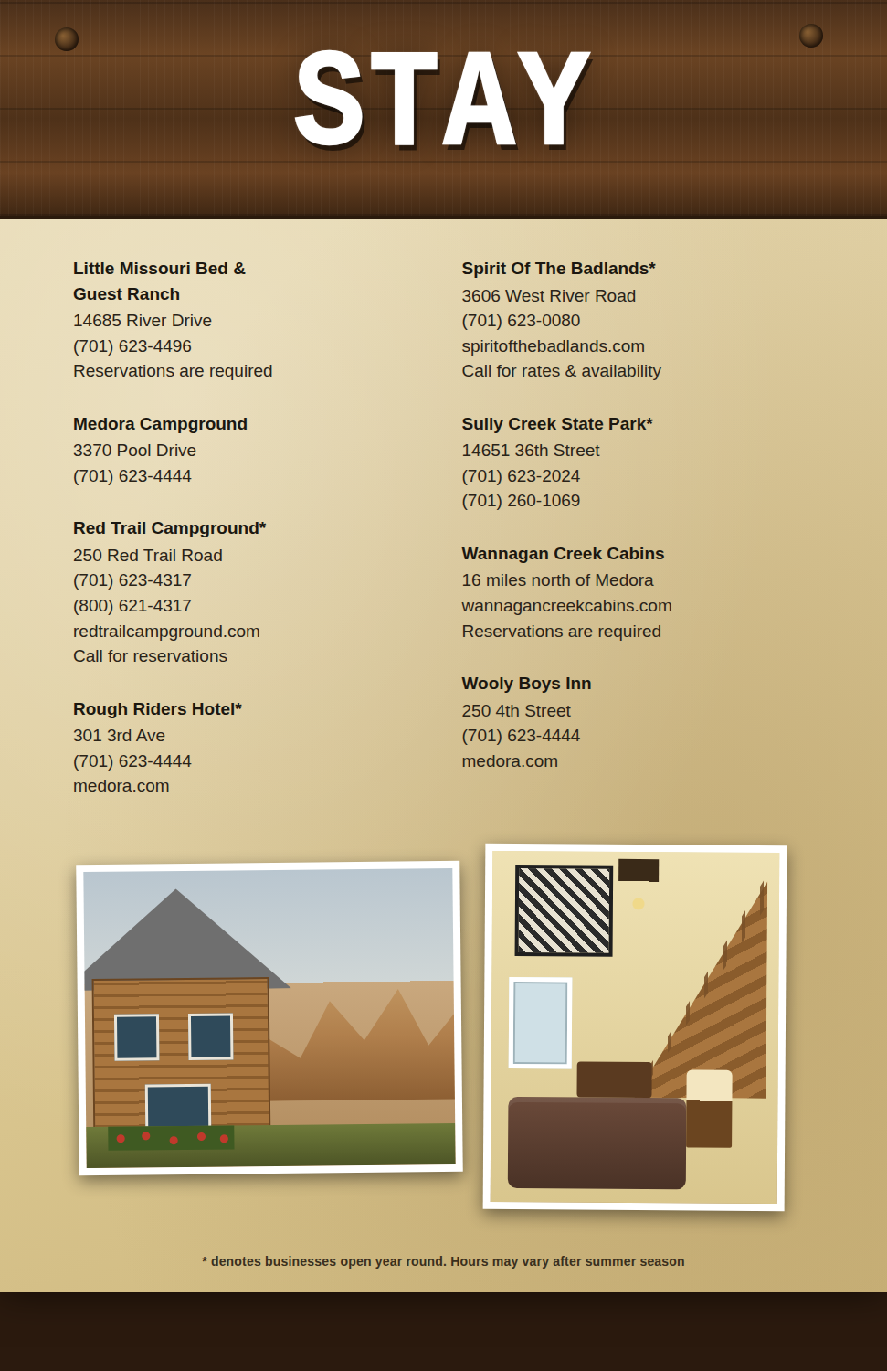STAY
Little Missouri Bed &
Guest Ranch
14685 River Drive
(701) 623-4496
Reservations are required
Medora Campground
3370 Pool Drive
(701) 623-4444
Red Trail Campground*
250 Red Trail Road
(701) 623-4317
(800) 621-4317
redtrailcampground.com
Call for reservations
Rough Riders Hotel*
301 3rd Ave
(701) 623-4444
medora.com
Spirit Of The Badlands*
3606 West River Road
(701) 623-0080
spiritofthebadlands.com
Call for rates & availability
Sully Creek State Park*
14651 36th Street
(701) 623-2024
(701) 260-1069
Wannagan Creek Cabins
16 miles north of Medora
wannagancreekcabins.com
Reservations are required
Wooly Boys Inn
250 4th Street
(701) 623-4444
medora.com
* denotes businesses open year round. Hours may vary after summer season